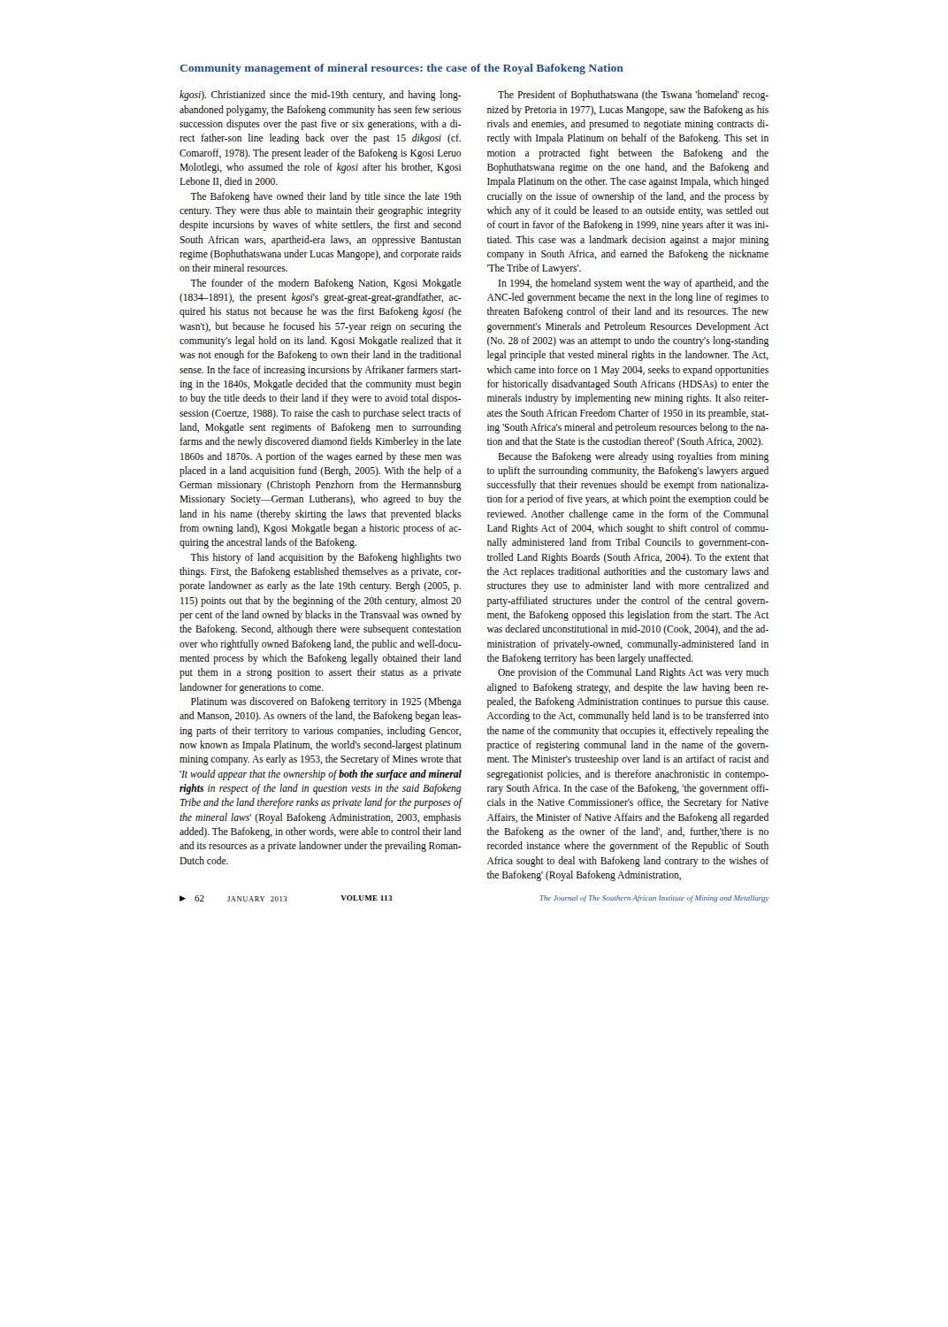Community management of mineral resources: the case of the Royal Bafokeng Nation
kgosi). Christianized since the mid-19th century, and having long-abandoned polygamy, the Bafokeng community has seen few serious succession disputes over the past five or six generations, with a direct father-son line leading back over the past 15 dikgosi (cf. Comaroff, 1978). The present leader of the Bafokeng is Kgosi Leruo Molotlegi, who assumed the role of kgosi after his brother, Kgosi Lebone II, died in 2000.
The Bafokeng have owned their land by title since the late 19th century. They were thus able to maintain their geographic integrity despite incursions by waves of white settlers, the first and second South African wars, apartheid-era laws, an oppressive Bantustan regime (Bophuthatswana under Lucas Mangope), and corporate raids on their mineral resources.
The founder of the modern Bafokeng Nation, Kgosi Mokgatle (1834–1891), the present kgosi's great-great-great-grandfather, acquired his status not because he was the first Bafokeng kgosi (he wasn't), but because he focused his 57-year reign on securing the community's legal hold on its land. Kgosi Mokgatle realized that it was not enough for the Bafokeng to own their land in the traditional sense. In the face of increasing incursions by Afrikaner farmers starting in the 1840s, Mokgatle decided that the community must begin to buy the title deeds to their land if they were to avoid total dispossession (Coertze, 1988). To raise the cash to purchase select tracts of land, Mokgatle sent regiments of Bafokeng men to surrounding farms and the newly discovered diamond fields Kimberley in the late 1860s and 1870s. A portion of the wages earned by these men was placed in a land acquisition fund (Bergh, 2005). With the help of a German missionary (Christoph Penzhorn from the Hermannsburg Missionary Society—German Lutherans), who agreed to buy the land in his name (thereby skirting the laws that prevented blacks from owning land), Kgosi Mokgatle began a historic process of acquiring the ancestral lands of the Bafokeng.
This history of land acquisition by the Bafokeng highlights two things. First, the Bafokeng established themselves as a private, corporate landowner as early as the late 19th century. Bergh (2005, p. 115) points out that by the beginning of the 20th century, almost 20 per cent of the land owned by blacks in the Transvaal was owned by the Bafokeng. Second, although there were subsequent contestation over who rightfully owned Bafokeng land, the public and well-documented process by which the Bafokeng legally obtained their land put them in a strong position to assert their status as a private landowner for generations to come.
Platinum was discovered on Bafokeng territory in 1925 (Mbenga and Manson, 2010). As owners of the land, the Bafokeng began leasing parts of their territory to various companies, including Gencor, now known as Impala Platinum, the world's second-largest platinum mining company. As early as 1953, the Secretary of Mines wrote that 'It would appear that the ownership of both the surface and mineral rights in respect of the land in question vests in the said Bafokeng Tribe and the land therefore ranks as private land for the purposes of the mineral laws' (Royal Bafokeng Administration, 2003, emphasis added). The Bafokeng, in other words, were able to control their land and its resources as a private landowner under the prevailing Roman-Dutch code.
The President of Bophuthatswana (the Tswana 'homeland' recognized by Pretoria in 1977), Lucas Mangope, saw the Bafokeng as his rivals and enemies, and presumed to negotiate mining contracts directly with Impala Platinum on behalf of the Bafokeng. This set in motion a protracted fight between the Bafokeng and the Bophuthatswana regime on the one hand, and the Bafokeng and Impala Platinum on the other. The case against Impala, which hinged crucially on the issue of ownership of the land, and the process by which any of it could be leased to an outside entity, was settled out of court in favor of the Bafokeng in 1999, nine years after it was initiated. This case was a landmark decision against a major mining company in South Africa, and earned the Bafokeng the nickname 'The Tribe of Lawyers'.
In 1994, the homeland system went the way of apartheid, and the ANC-led government became the next in the long line of regimes to threaten Bafokeng control of their land and its resources. The new government's Minerals and Petroleum Resources Development Act (No. 28 of 2002) was an attempt to undo the country's long-standing legal principle that vested mineral rights in the landowner. The Act, which came into force on 1 May 2004, seeks to expand opportunities for historically disadvantaged South Africans (HDSAs) to enter the minerals industry by implementing new mining rights. It also reiterates the South African Freedom Charter of 1950 in its preamble, stating 'South Africa's mineral and petroleum resources belong to the nation and that the State is the custodian thereof' (South Africa, 2002).
Because the Bafokeng were already using royalties from mining to uplift the surrounding community, the Bafokeng's lawyers argued successfully that their revenues should be exempt from nationalization for a period of five years, at which point the exemption could be reviewed. Another challenge came in the form of the Communal Land Rights Act of 2004, which sought to shift control of communally administered land from Tribal Councils to government-controlled Land Rights Boards (South Africa, 2004). To the extent that the Act replaces traditional authorities and the customary laws and structures they use to administer land with more centralized and party-affiliated structures under the control of the central government, the Bafokeng opposed this legislation from the start. The Act was declared unconstitutional in mid-2010 (Cook, 2004), and the administration of privately-owned, communally-administered land in the Bafokeng territory has been largely unaffected.
One provision of the Communal Land Rights Act was very much aligned to Bafokeng strategy, and despite the law having been repealed, the Bafokeng Administration continues to pursue this cause. According to the Act, communally held land is to be transferred into the name of the community that occupies it, effectively repealing the practice of registering communal land in the name of the government. The Minister's trusteeship over land is an artifact of racist and segregationist policies, and is therefore anachronistic in contemporary South Africa. In the case of the Bafokeng, 'the government officials in the Native Commissioner's office, the Secretary for Native Affairs, the Minister of Native Affairs and the Bafokeng all regarded the Bafokeng as the owner of the land', and, further,'there is no recorded instance where the government of the Republic of South Africa sought to deal with Bafokeng land contrary to the wishes of the Bafokeng' (Royal Bafokeng Administration,
▶ 62 JANUARY 2013 VOLUME 113 The Journal of The Southern African Institute of Mining and Metallurgy